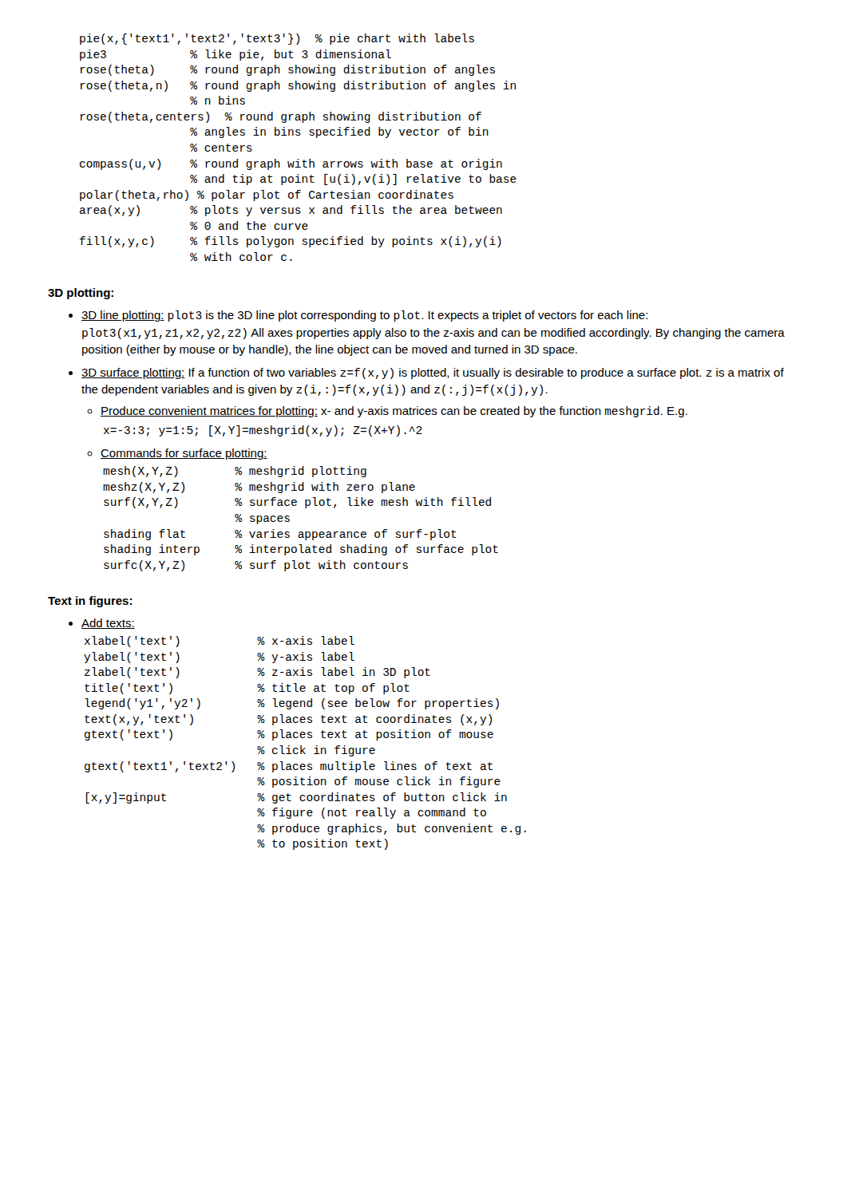pie(x,{'text1','text2','text3'})  % pie chart with labels
pie3            % like pie, but 3 dimensional
rose(theta)     % round graph showing distribution of angles
rose(theta,n)   % round graph showing distribution of angles in
                % n bins
rose(theta,centers)  % round graph showing distribution of
                % angles in bins specified by vector of bin
                % centers
compass(u,v)    % round graph with arrows with base at origin
                % and tip at point [u(i),v(i)] relative to base
polar(theta,rho) % polar plot of Cartesian coordinates
area(x,y)       % plots y versus x and fills the area between
                % 0 and the curve
fill(x,y,c)     % fills polygon specified by points x(i),y(i)
                % with color c.
3D plotting:
3D line plotting: plot3 is the 3D line plot corresponding to plot. It expects a triplet of vectors for each line: plot3(x1,y1,z1,x2,y2,z2) All axes properties apply also to the z-axis and can be modified accordingly. By changing the camera position (either by mouse or by handle), the line object can be moved and turned in 3D space.
3D surface plotting: If a function of two variables z=f(x,y) is plotted, it usually is desirable to produce a surface plot. z is a matrix of the dependent variables and is given by z(i,:)=f(x,y(i)) and z(:,j)=f(x(j),y).
Produce convenient matrices for plotting: x- and y-axis matrices can be created by the function meshgrid. E.g.
x=-3:3; y=1:5; [X,Y]=meshgrid(x,y); Z=(X+Y).^2
Commands for surface plotting:
mesh(X,Y,Z)        % meshgrid plotting
meshz(X,Y,Z)       % meshgrid with zero plane
surf(X,Y,Z)        % surface plot, like mesh with filled
                   % spaces
shading flat       % varies appearance of surf-plot
shading interp     % interpolated shading of surface plot
surfc(X,Y,Z)       % surf plot with contours
Text in figures:
Add texts:
xlabel('text')           % x-axis label
ylabel('text')           % y-axis label
zlabel('text')           % z-axis label in 3D plot
title('text')            % title at top of plot
legend('y1','y2')        % legend (see below for properties)
text(x,y,'text')         % places text at coordinates (x,y)
gtext('text')            % places text at position of mouse
                         % click in figure
gtext('text1','text2')   % places multiple lines of text at
                         % position of mouse click in figure
[x,y]=ginput             % get coordinates of button click in
                         % figure (not really a command to
                         % produce graphics, but convenient e.g.
                         % to position text)